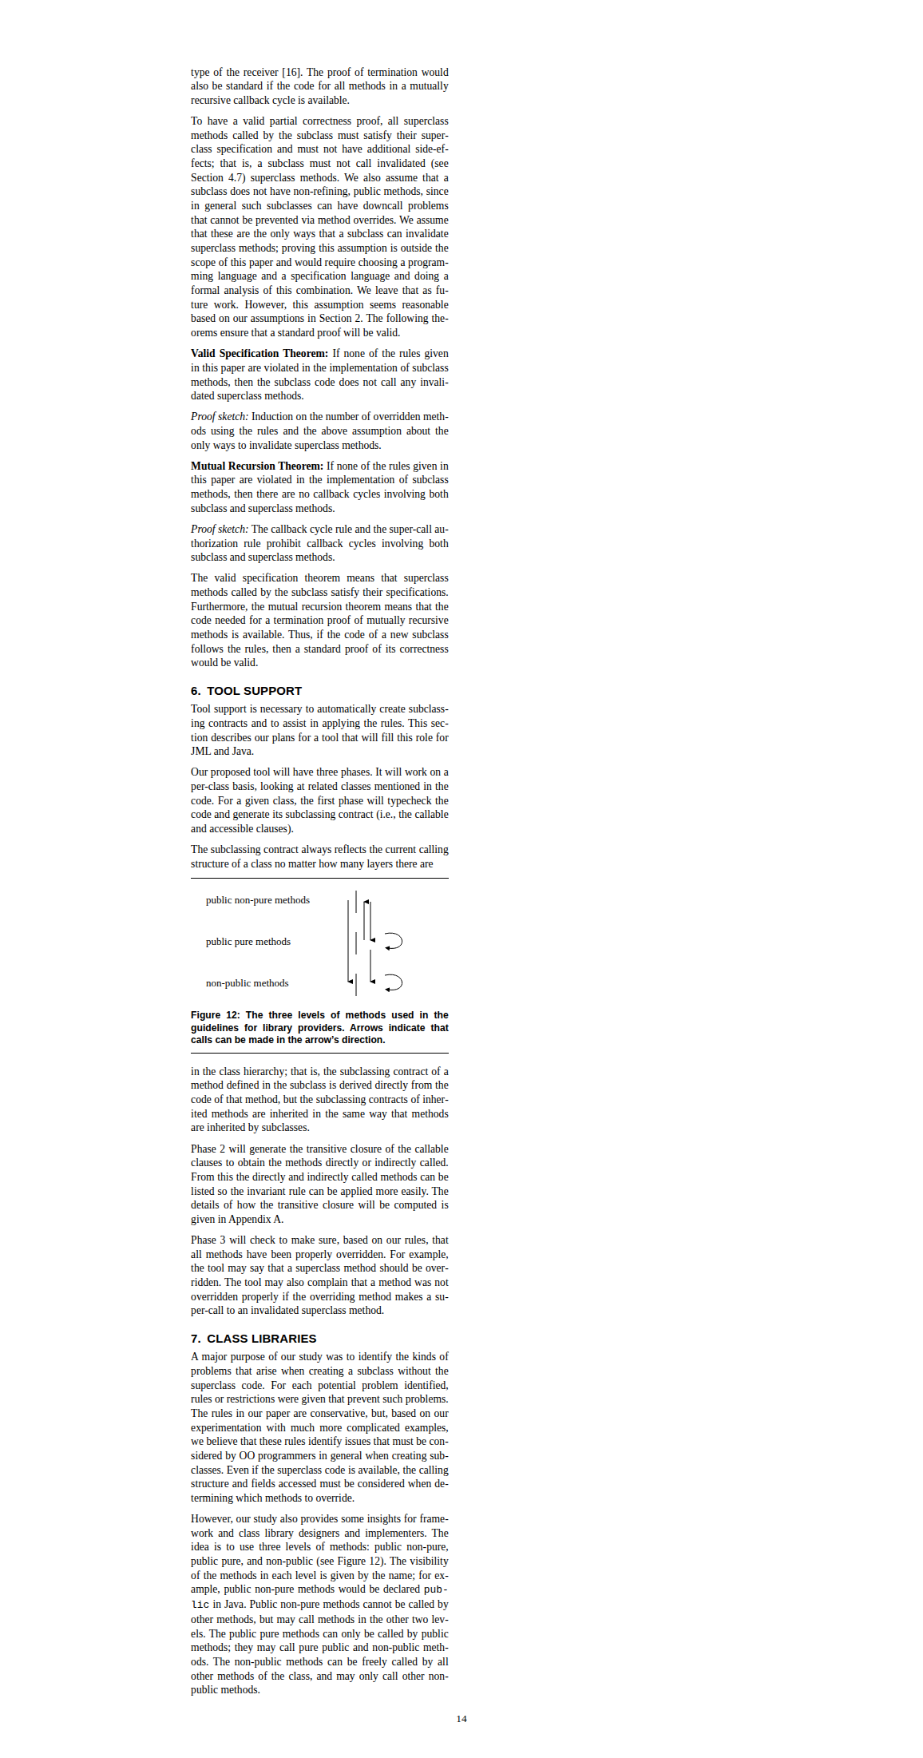type of the receiver [16]. The proof of termination would also be standard if the code for all methods in a mutually recursive callback cycle is available.
To have a valid partial correctness proof, all superclass methods called by the subclass must satisfy their superclass specification and must not have additional side-effects; that is, a subclass must not call invalidated (see Section 4.7) superclass methods. We also assume that a subclass does not have non-refining, public methods, since in general such subclasses can have downcall problems that cannot be prevented via method overrides. We assume that these are the only ways that a subclass can invalidate superclass methods; proving this assumption is outside the scope of this paper and would require choosing a programming language and a specification language and doing a formal analysis of this combination. We leave that as future work. However, this assumption seems reasonable based on our assumptions in Section 2. The following theorems ensure that a standard proof will be valid.
Valid Specification Theorem: If none of the rules given in this paper are violated in the implementation of subclass methods, then the subclass code does not call any invalidated superclass methods.
Proof sketch: Induction on the number of overridden methods using the rules and the above assumption about the only ways to invalidate superclass methods.
Mutual Recursion Theorem: If none of the rules given in this paper are violated in the implementation of subclass methods, then there are no callback cycles involving both subclass and superclass methods.
Proof sketch: The callback cycle rule and the super-call authorization rule prohibit callback cycles involving both subclass and superclass methods.
The valid specification theorem means that superclass methods called by the subclass satisfy their specifications. Furthermore, the mutual recursion theorem means that the code needed for a termination proof of mutually recursive methods is available. Thus, if the code of a new subclass follows the rules, then a standard proof of its correctness would be valid.
6. TOOL SUPPORT
Tool support is necessary to automatically create subclassing contracts and to assist in applying the rules. This section describes our plans for a tool that will fill this role for JML and Java.
Our proposed tool will have three phases. It will work on a per-class basis, looking at related classes mentioned in the code. For a given class, the first phase will typecheck the code and generate its subclassing contract (i.e., the callable and accessible clauses).
The subclassing contract always reflects the current calling structure of a class no matter how many layers there are
public non-pure methods public pure methods non-public methods
Figure 12: The three levels of methods used in the guidelines for library providers. Arrows indicate that calls can be made in the arrow’s direction.
in the class hierarchy; that is, the subclassing contract of a method defined in the subclass is derived directly from the code of that method, but the subclassing contracts of inherited methods are inherited in the same way that methods are inherited by subclasses.
Phase 2 will generate the transitive closure of the callable clauses to obtain the methods directly or indirectly called. From this the directly and indirectly called methods can be listed so the invariant rule can be applied more easily. The details of how the transitive closure will be computed is given in Appendix A.
Phase 3 will check to make sure, based on our rules, that all methods have been properly overridden. For example, the tool may say that a superclass method should be overridden. The tool may also complain that a method was not overridden properly if the overriding method makes a super-call to an invalidated superclass method.
7. CLASS LIBRARIES
A major purpose of our study was to identify the kinds of problems that arise when creating a subclass without the superclass code. For each potential problem identified, rules or restrictions were given that prevent such problems. The rules in our paper are conservative, but, based on our experimentation with much more complicated examples, we believe that these rules identify issues that must be considered by OO programmers in general when creating subclasses. Even if the superclass code is available, the calling structure and fields accessed must be considered when determining which methods to override.
However, our study also provides some insights for framework and class library designers and implementers. The idea is to use three levels of methods: public non-pure, public pure, and non-public (see Figure 12). The visibility of the methods in each level is given by the name; for example, public non-pure methods would be declared public in Java. Public non-pure methods cannot be called by other methods, but may call methods in the other two levels. The public pure methods can only be called by public methods; they may call pure public and non-public methods. The non-public methods can be freely called by all other methods of the class, and may only call other non-public methods.
14